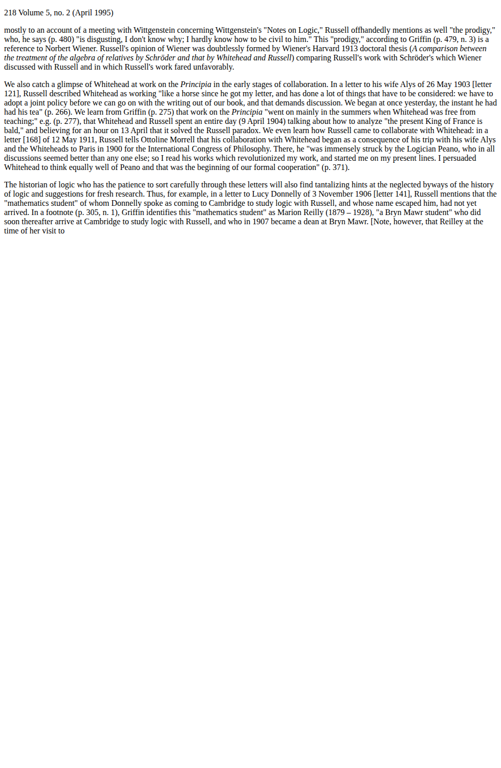218 Volume 5, no. 2 (April 1995)
mostly to an account of a meeting with Wittgenstein concerning Wittgenstein's "Notes on Logic," Russell offhandedly mentions as well "the prodigy," who, he says (p. 480) "is disgusting, I don't know why; I hardly know how to be civil to him." This "prodigy," according to Griffin (p. 479, n. 3) is a reference to Norbert Wiener. Russell's opinion of Wiener was doubtlessly formed by Wiener's Harvard 1913 doctoral thesis (A comparison between the treatment of the algebra of relatives by Schröder and that by Whitehead and Russell) comparing Russell's work with Schröder's which Wiener discussed with Russell and in which Russell's work fared unfavorably.
We also catch a glimpse of Whitehead at work on the Principia in the early stages of collaboration. In a letter to his wife Alys of 26 May 1903 [letter 121], Russell described Whitehead as working "like a horse since he got my letter, and has done a lot of things that have to be considered: we have to adopt a joint policy before we can go on with the writing out of our book, and that demands discussion. We began at once yesterday, the instant he had had his tea" (p. 266). We learn from Griffin (p. 275) that work on the Principia "went on mainly in the summers when Whitehead was free from teaching;" e.g. (p. 277), that Whitehead and Russell spent an entire day (9 April 1904) talking about how to analyze "the present King of France is bald," and believing for an hour on 13 April that it solved the Russell paradox. We even learn how Russell came to collaborate with Whitehead: in a letter [168] of 12 May 1911, Russell tells Ottoline Morrell that his collaboration with Whitehead began as a consequence of his trip with his wife Alys and the Whiteheads to Paris in 1900 for the International Congress of Philosophy. There, he "was immensely struck by the Logician Peano, who in all discussions seemed better than any one else; so I read his works which revolutionized my work, and started me on my present lines. I persuaded Whitehead to think equally well of Peano and that was the beginning of our formal cooperation" (p. 371).
The historian of logic who has the patience to sort carefully through these letters will also find tantalizing hints at the neglected byways of the history of logic and suggestions for fresh research. Thus, for example, in a letter to Lucy Donnelly of 3 November 1906 [letter 141], Russell mentions that the "mathematics student" of whom Donnelly spoke as coming to Cambridge to study logic with Russell, and whose name escaped him, had not yet arrived. In a footnote (p. 305, n. 1), Griffin identifies this "mathematics student" as Marion Reilly (1879 – 1928), "a Bryn Mawr student" who did soon thereafter arrive at Cambridge to study logic with Russell, and who in 1907 became a dean at Bryn Mawr. [Note, however, that Reilley at the time of her visit to